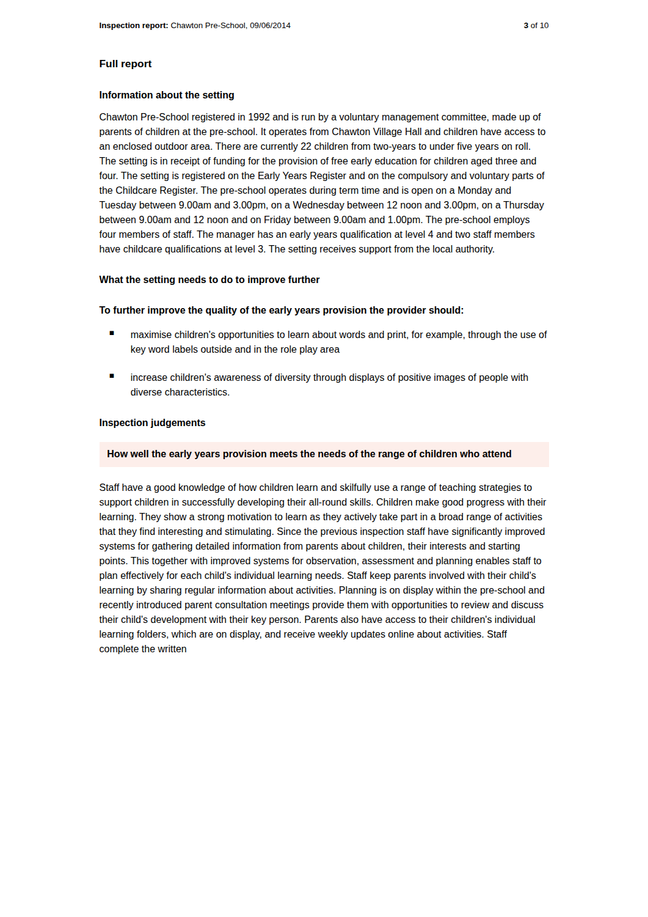Inspection report: Chawton Pre-School, 09/06/2014 3 of 10
Full report
Information about the setting
Chawton Pre-School registered in 1992 and is run by a voluntary management committee, made up of parents of children at the pre-school. It operates from Chawton Village Hall and children have access to an enclosed outdoor area. There are currently 22 children from two-years to under five years on roll. The setting is in receipt of funding for the provision of free early education for children aged three and four. The setting is registered on the Early Years Register and on the compulsory and voluntary parts of the Childcare Register. The pre-school operates during term time and is open on a Monday and Tuesday between 9.00am and 3.00pm, on a Wednesday between 12 noon and 3.00pm, on a Thursday between 9.00am and 12 noon and on Friday between 9.00am and 1.00pm. The pre-school employs four members of staff. The manager has an early years qualification at level 4 and two staff members have childcare qualifications at level 3. The setting receives support from the local authority.
What the setting needs to do to improve further
To further improve the quality of the early years provision the provider should:
maximise children's opportunities to learn about words and print, for example, through the use of key word labels outside and in the role play area
increase children's awareness of diversity through displays of positive images of people with diverse characteristics.
Inspection judgements
How well the early years provision meets the needs of the range of children who attend
Staff have a good knowledge of how children learn and skilfully use a range of teaching strategies to support children in successfully developing their all-round skills. Children make good progress with their learning. They show a strong motivation to learn as they actively take part in a broad range of activities that they find interesting and stimulating. Since the previous inspection staff have significantly improved systems for gathering detailed information from parents about children, their interests and starting points. This together with improved systems for observation, assessment and planning enables staff to plan effectively for each child's individual learning needs. Staff keep parents involved with their child's learning by sharing regular information about activities. Planning is on display within the pre-school and recently introduced parent consultation meetings provide them with opportunities to review and discuss their child's development with their key person. Parents also have access to their children's individual learning folders, which are on display, and receive weekly updates online about activities. Staff complete the written